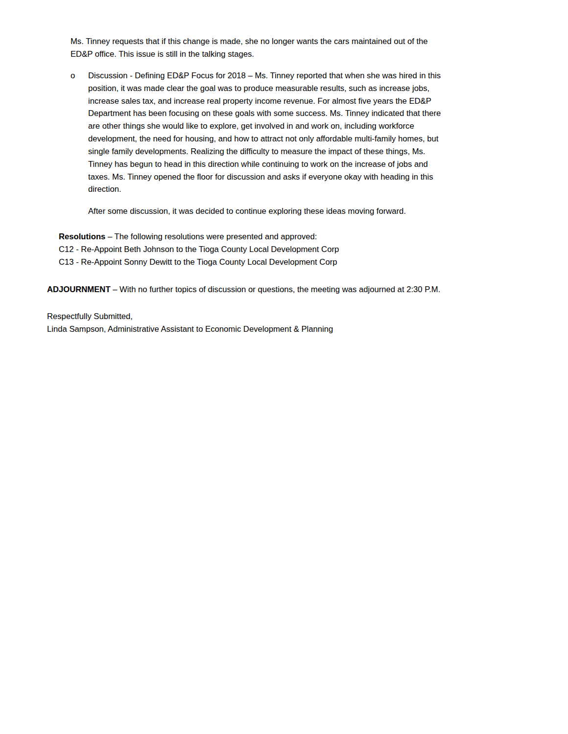Ms. Tinney requests that if this change is made, she no longer wants the cars maintained out of the ED&P office. This issue is still in the talking stages.
Discussion - Defining ED&P Focus for 2018 – Ms. Tinney reported that when she was hired in this position, it was made clear the goal was to produce measurable results, such as increase jobs, increase sales tax, and increase real property income revenue. For almost five years the ED&P Department has been focusing on these goals with some success. Ms. Tinney indicated that there are other things she would like to explore, get involved in and work on, including workforce development, the need for housing, and how to attract not only affordable multi-family homes, but single family developments. Realizing the difficulty to measure the impact of these things, Ms. Tinney has begun to head in this direction while continuing to work on the increase of jobs and taxes. Ms. Tinney opened the floor for discussion and asks if everyone okay with heading in this direction.
After some discussion, it was decided to continue exploring these ideas moving forward.
Resolutions – The following resolutions were presented and approved:
C12 - Re-Appoint Beth Johnson to the Tioga County Local Development Corp
C13 - Re-Appoint Sonny Dewitt to the Tioga County Local Development Corp
ADJOURNMENT – With no further topics of discussion or questions, the meeting was adjourned at 2:30 P.M.
Respectfully Submitted,
Linda Sampson, Administrative Assistant to Economic Development & Planning